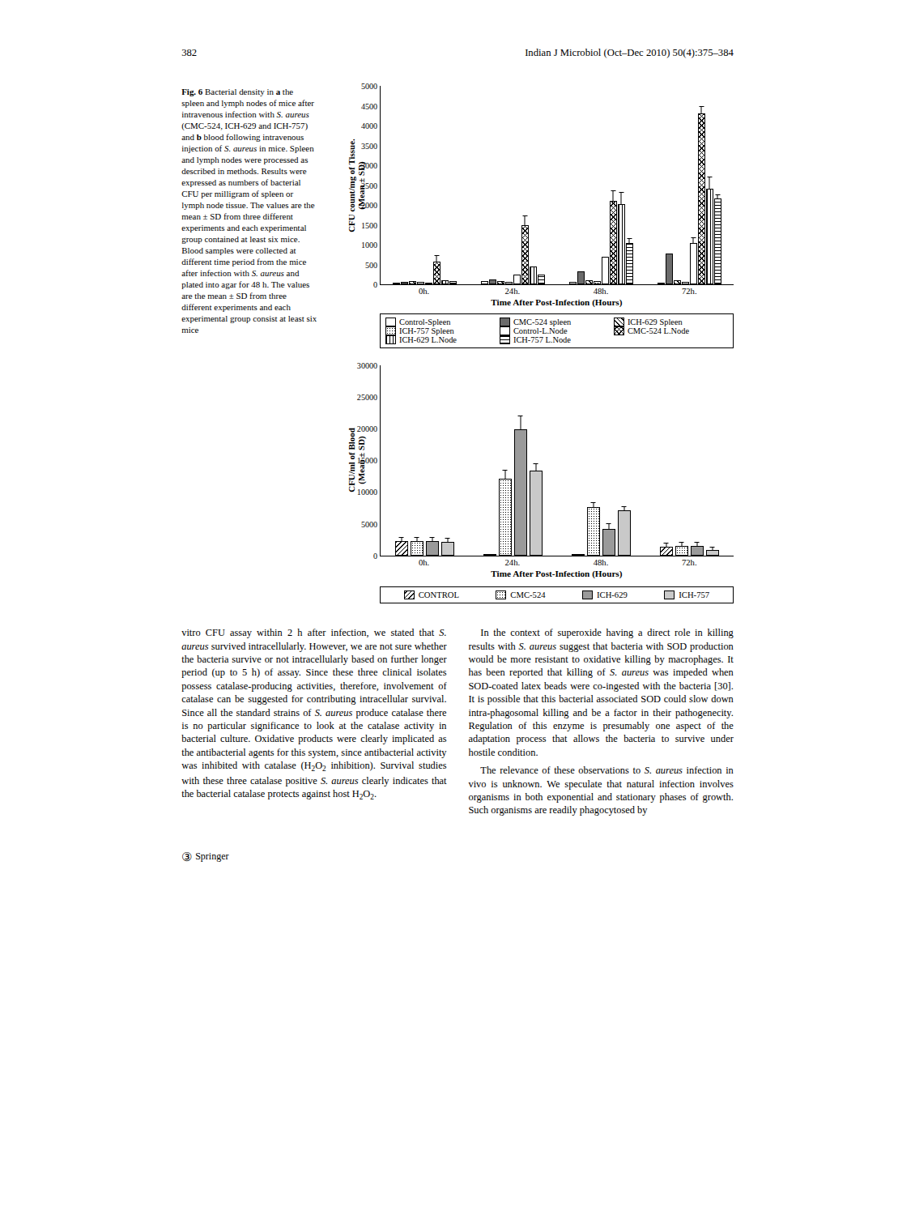382
Indian J Microbiol (Oct–Dec 2010) 50(4):375–384
Fig. 6 Bacterial density in a the spleen and lymph nodes of mice after intravenous infection with S. aureus (CMC-524, ICH-629 and ICH-757) and b blood following intravenous injection of S. aureus in mice. Spleen and lymph nodes were processed as described in methods. Results were expressed as numbers of bacterial CFU per milligram of spleen or lymph node tissue. The values are the mean ± SD from three different experiments and each experimental group contained at least six mice. Blood samples were collected at different time period from the mice after infection with S. aureus and plated into agar for 48 h. The values are the mean ± SD from three different experiments and each experimental group consist at least six mice
CFU count/mg of Tissue.
(Mean ± SD)
5000
4500
4000
3500
3000
2500
2000
1500
1000
500
0
0h.
24h.
48h.
72h.
Time After Post-Infection (Hours)
Control-Spleen
CMC-524 spleen
ICH-629 Spleen
ICH-757 Spleen
Control-L.Node
CMC-524 L.Node
ICH-629 L.Node
ICH-757 L.Node
CFU/ml of Blood
(Mean ± SD)
30000
25000
20000
15000
10000
5000
0
0h.
24h.
48h.
72h.
Time After Post-Infection (Hours)
CONTROL
CMC-524
ICH-629
ICH-757
vitro CFU assay within 2 h after infection, we stated that S. aureus survived intracellularly. However, we are not sure whether the bacteria survive or not intracellularly based on further longer period (up to 5 h) of assay. Since these three clinical isolates possess catalase-producing activities, therefore, involvement of catalase can be suggested for contributing intracellular survival. Since all the standard strains of S. aureus produce catalase there is no particular significance to look at the catalase activity in bacterial culture. Oxidative products were clearly implicated as the antibacterial agents for this system, since antibacterial activity was inhibited with catalase (H2O2 inhibition). Survival studies with these three catalase positive S. aureus clearly indicates that the bacterial catalase protects against host H2O2.
In the context of superoxide having a direct role in killing results with S. aureus suggest that bacteria with SOD production would be more resistant to oxidative killing by macrophages. It has been reported that killing of S. aureus was impeded when SOD-coated latex beads were co-ingested with the bacteria [30]. It is possible that this bacterial associated SOD could slow down intra-phagosomal killing and be a factor in their pathogenecity. Regulation of this enzyme is presumably one aspect of the adaptation process that allows the bacteria to survive under hostile condition.
The relevance of these observations to S. aureus infection in vivo is unknown. We speculate that natural infection involves organisms in both exponential and stationary phases of growth. Such organisms are readily phagocytosed by
③ Springer